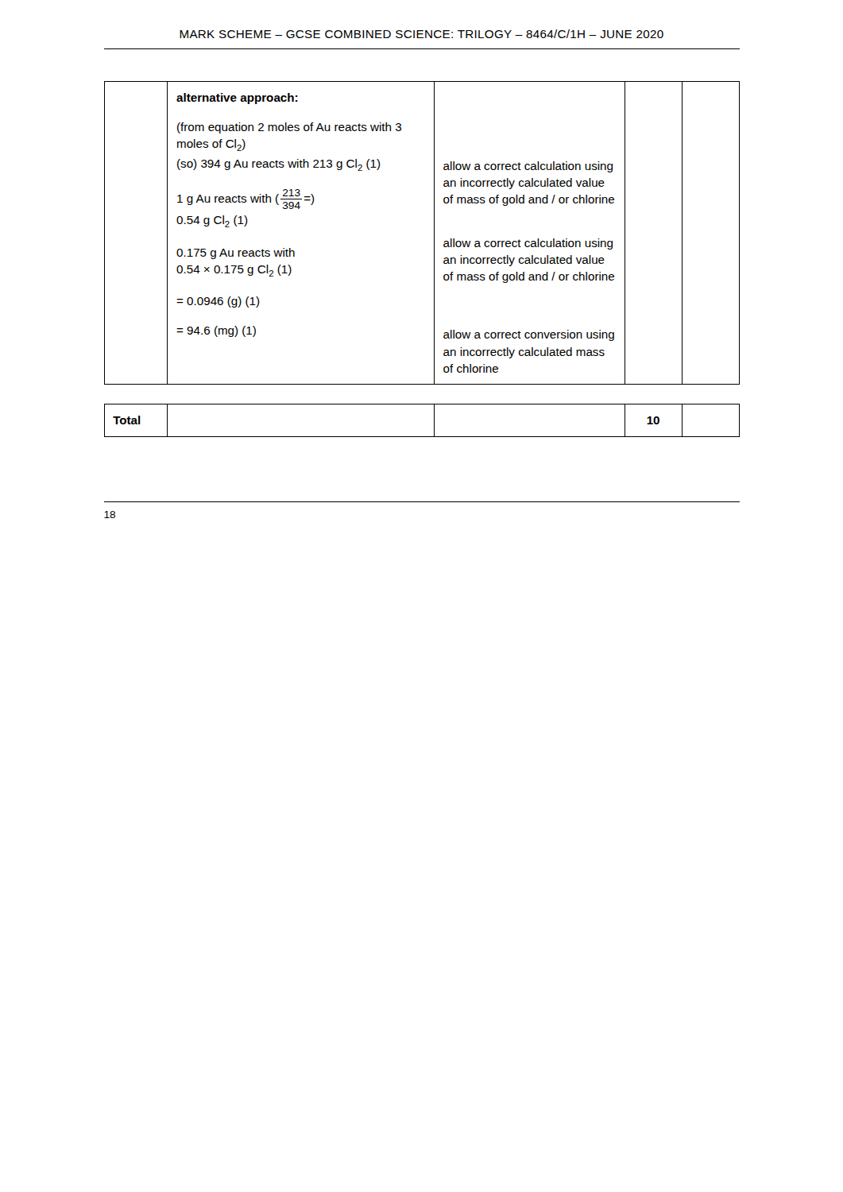MARK SCHEME – GCSE COMBINED SCIENCE: TRILOGY – 8464/C/1H – JUNE 2020
| | alternative approach: (from equation 2 moles of Au reacts with 3 moles of Cl 2 ) (so) 394 g Au reacts with 213 g Cl 2 (1) 1 g Au reacts with ( 213 394 =) 0.54 g Cl 2 (1) 0.175 g Au reacts with 0.54 × 0.175 g Cl 2 (1) = 0.0946 (g) (1) = 94.6 (mg) (1) | allow a correct calculation using an incorrectly calculated value of mass of gold and / or chlorine allow a correct calculation using an incorrectly calculated value of mass of gold and / or chlorine allow a correct conversion using an incorrectly calculated mass of chlorine | | |
| Total | | | 10 | |
18